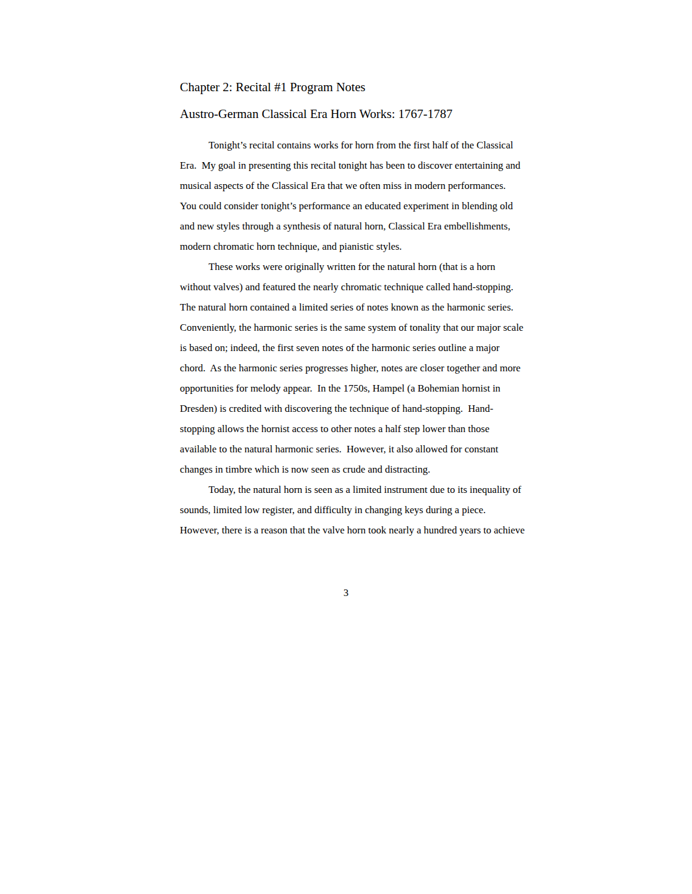Chapter 2: Recital #1 Program Notes
Austro-German Classical Era Horn Works: 1767-1787
Tonight’s recital contains works for horn from the first half of the Classical Era. My goal in presenting this recital tonight has been to discover entertaining and musical aspects of the Classical Era that we often miss in modern performances. You could consider tonight’s performance an educated experiment in blending old and new styles through a synthesis of natural horn, Classical Era embellishments, modern chromatic horn technique, and pianistic styles.
These works were originally written for the natural horn (that is a horn without valves) and featured the nearly chromatic technique called hand-stopping. The natural horn contained a limited series of notes known as the harmonic series. Conveniently, the harmonic series is the same system of tonality that our major scale is based on; indeed, the first seven notes of the harmonic series outline a major chord. As the harmonic series progresses higher, notes are closer together and more opportunities for melody appear. In the 1750s, Hampel (a Bohemian hornist in Dresden) is credited with discovering the technique of hand-stopping. Hand-stopping allows the hornist access to other notes a half step lower than those available to the natural harmonic series. However, it also allowed for constant changes in timbre which is now seen as crude and distracting.
Today, the natural horn is seen as a limited instrument due to its inequality of sounds, limited low register, and difficulty in changing keys during a piece. However, there is a reason that the valve horn took nearly a hundred years to achieve
3